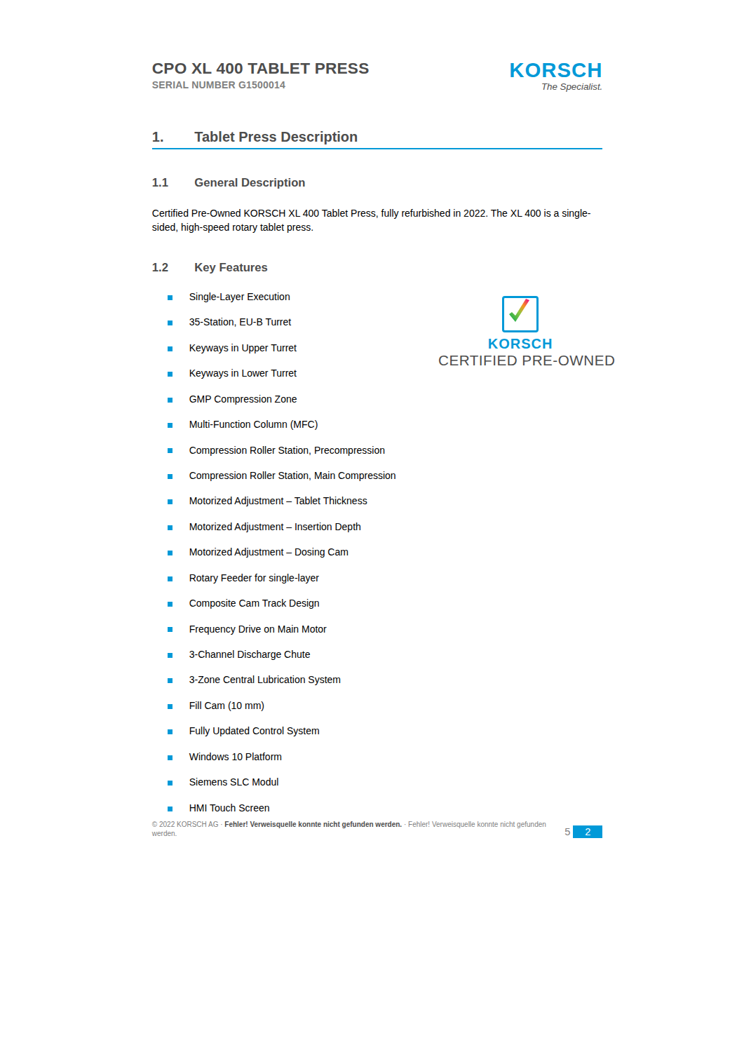CPO XL 400 TABLET PRESS
SERIAL NUMBER G1500014
KORSCH
The Specialist.
1. Tablet Press Description
1.1 General Description
Certified Pre-Owned KORSCH XL 400 Tablet Press, fully refurbished in 2022. The XL 400 is a single-sided, high-speed rotary tablet press.
1.2 Key Features
Single-Layer Execution
35-Station, EU-B Turret
Keyways in Upper Turret
Keyways in Lower Turret
GMP Compression Zone
Multi-Function Column (MFC)
Compression Roller Station, Precompression
Compression Roller Station, Main Compression
Motorized Adjustment – Tablet Thickness
Motorized Adjustment – Insertion Depth
Motorized Adjustment – Dosing Cam
Rotary Feeder for single-layer
Composite Cam Track Design
Frequency Drive on Main Motor
3-Channel Discharge Chute
3-Zone Central Lubrication System
Fill Cam (10 mm)
Fully Updated Control System
Windows 10 Platform
Siemens SLC Modul
HMI Touch Screen
KORSCH
CERTIFIED PRE-OWNED
© 2022 KORSCH AG · Fehler! Verweisquelle konnte nicht gefunden werden. · Fehler! Verweisquelle konnte nicht gefunden werden.
5 2